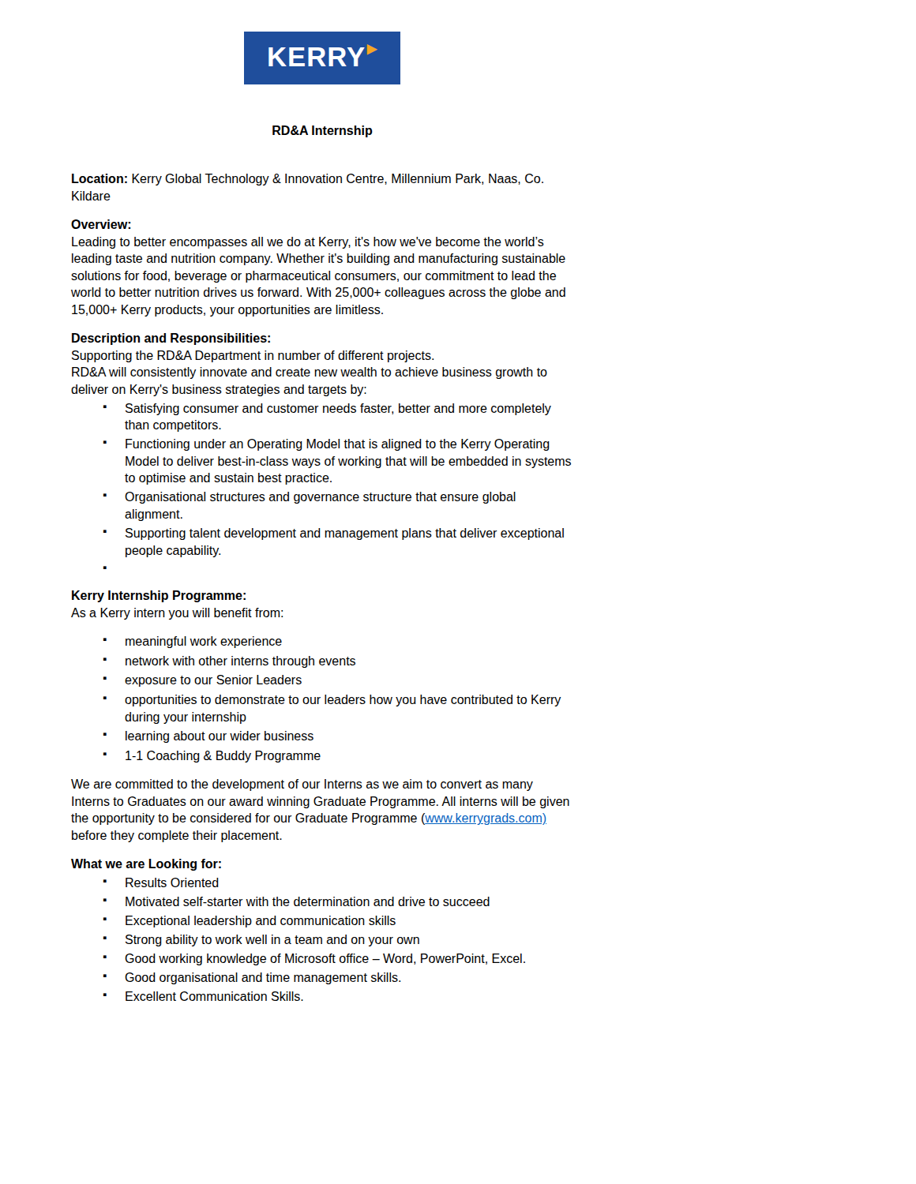KERRY▸
RD&A Internship
Location: Kerry Global Technology & Innovation Centre, Millennium Park, Naas, Co. Kildare
Overview:
Leading to better encompasses all we do at Kerry, it's how we've become the world’s leading taste and nutrition company. Whether it's building and manufacturing sustainable solutions for food, beverage or pharmaceutical consumers, our commitment to lead the world to better nutrition drives us forward. With 25,000+ colleagues across the globe and 15,000+ Kerry products, your opportunities are limitless.
Description and Responsibilities:
Supporting the RD&A Department in number of different projects.
RD&A will consistently innovate and create new wealth to achieve business growth to deliver on Kerry's business strategies and targets by:
Satisfying consumer and customer needs faster, better and more completely than competitors.
Functioning under an Operating Model that is aligned to the Kerry Operating Model to deliver best-in-class ways of working that will be embedded in systems to optimise and sustain best practice.
Organisational structures and governance structure that ensure global alignment.
Supporting talent development and management plans that deliver exceptional people capability.
Kerry Internship Programme:
As a Kerry intern you will benefit from:
meaningful work experience
network with other interns through events
exposure to our Senior Leaders
opportunities to demonstrate to our leaders how you have contributed to Kerry during your internship
learning about our wider business
1-1 Coaching & Buddy Programme
We are committed to the development of our Interns as we aim to convert as many Interns to Graduates on our award winning Graduate Programme. All interns will be given the opportunity to be considered for our Graduate Programme (www.kerrygrads.com) before they complete their placement.
What we are Looking for:
Results Oriented
Motivated self-starter with the determination and drive to succeed
Exceptional leadership and communication skills
Strong ability to work well in a team and on your own
Good working knowledge of Microsoft office – Word, PowerPoint, Excel.
Good organisational and time management skills.
Excellent Communication Skills.